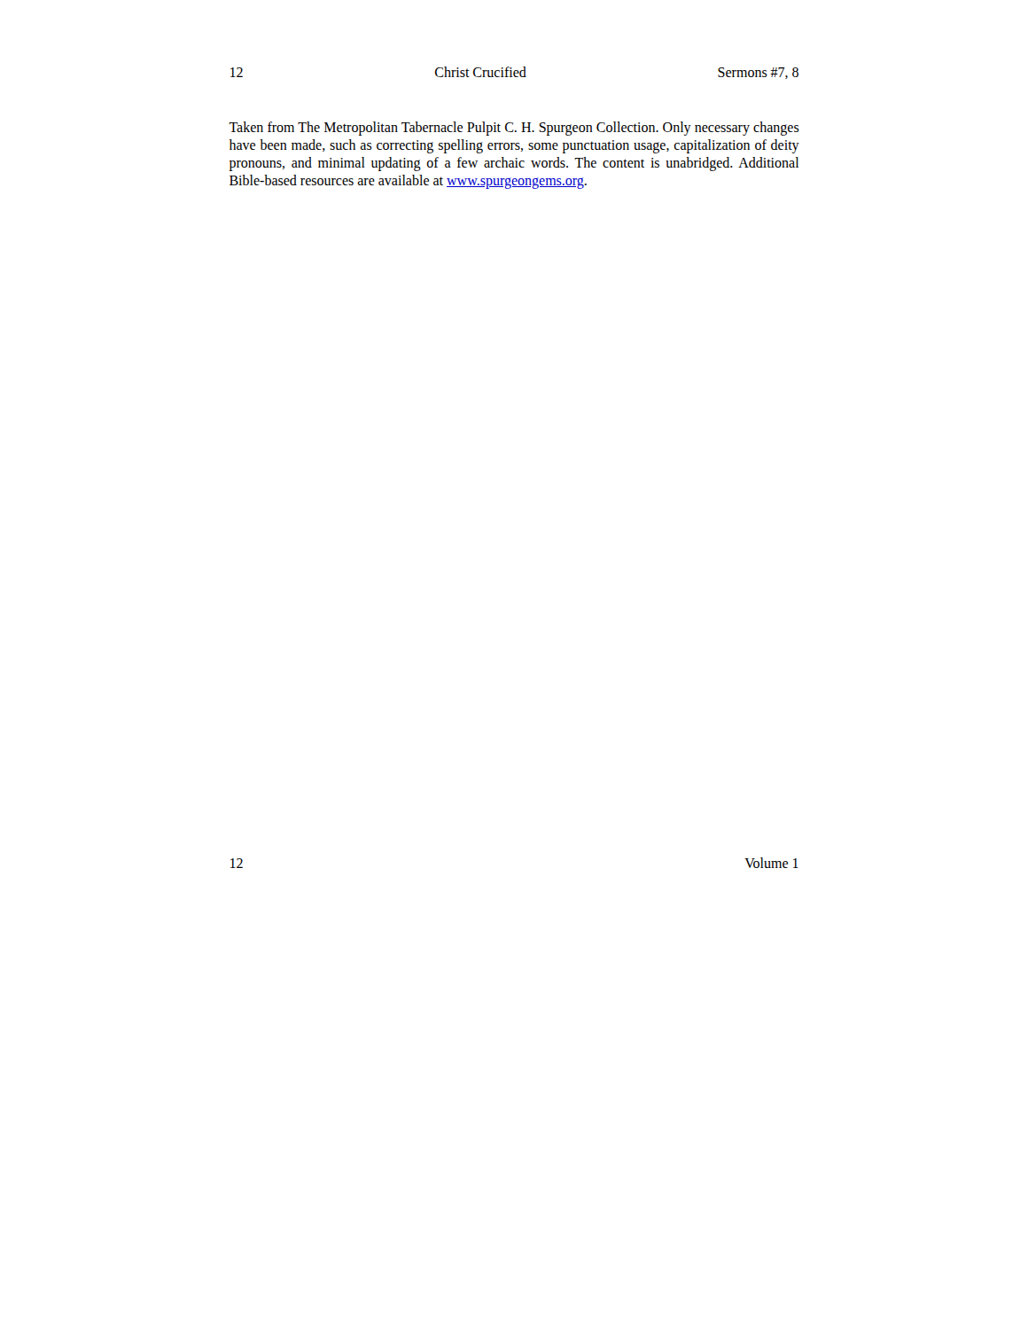12 Christ Crucified Sermons #7, 8
Taken from The Metropolitan Tabernacle Pulpit C. H. Spurgeon Collection. Only necessary changes have been made, such as correcting spelling errors, some punctuation usage, capitalization of deity pronouns, and minimal updating of a few archaic words. The content is unabridged. Additional Bible-based resources are available at www.spurgeongems.org.
12 Volume 1